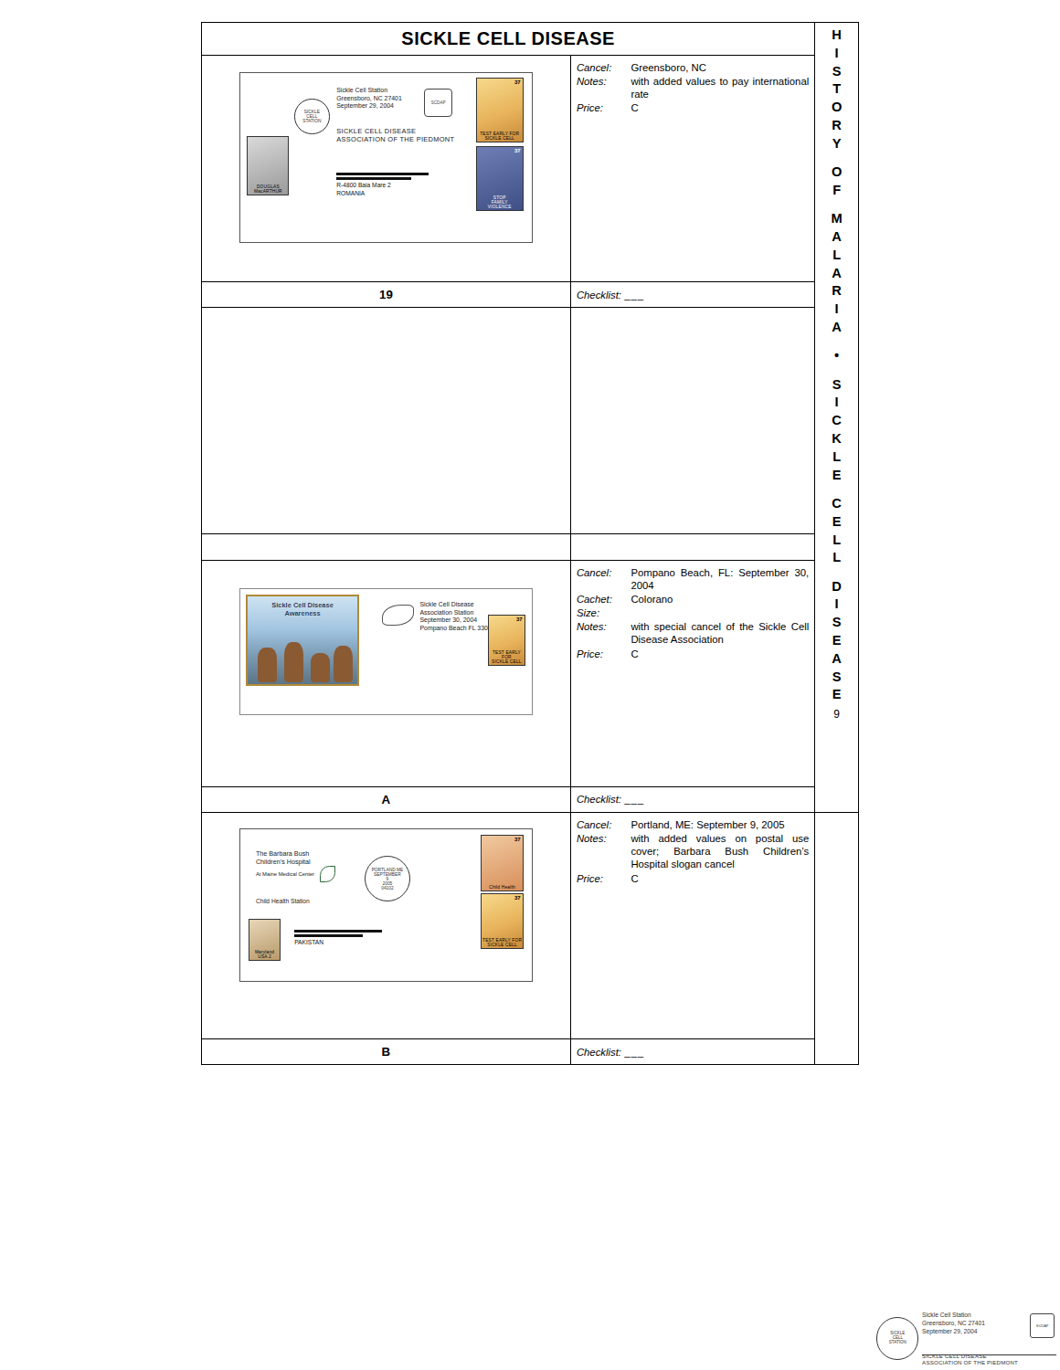| SICKLE CELL DISEASE | H I S T O R Y O F M A L A R I A • S I C K L E C E L L D I S E A S E 9 |
| 37 TEST EARLY FOR SICKLE CELL 37 STOP FAMILY VIOLENCE DOUGLAS MacARTHUR SICKLE CELL STATION Sickle Cell Station Greensboro, NC 27401 September 29, 2004 SCDAP SICKLE CELL DISEASE ASSOCIATION OF THE PIEDMONT R-4800 Baia Mare 2 ROMANIA | Cancel: Greensboro, NC Notes: with added values to pay international rate Price: C SICKLE CELL STATION Sickle Cell Station Greensboro, NC 27401 September 29, 2004 SCDAP SICKLE CELL DISEASE ASSOCIATION OF THE PIEDMONT |
| 19 | Checklist : ___ |
| Sickle Cell Disease Awareness Sickle Cell Disease Association Station September 30, 2004 Pompano Beach FL 33064 37 TEST EARLY FOR SICKLE CELL | Cancel: Pompano Beach, FL: September 30, 2004 Cachet: Colorano Size: Notes: with special cancel of the Sickle Cell Disease Association Price: C |
| A | Checklist : ___ |
| The Barbara Bush Children’s Hospital At Maine Medical Center Child Health Station PORTLAND ME SEPTEMBER 9 2005 04102 37 Child Health 37 TEST EARLY FOR SICKLE CELL Maryland USA 2 PAKISTAN | Cancel: Portland, ME: September 9, 2005 Notes: with added values on postal use cover; Barbara Bush Children’s Hospital slogan cancel Price: C |
| B | Checklist : ___ |